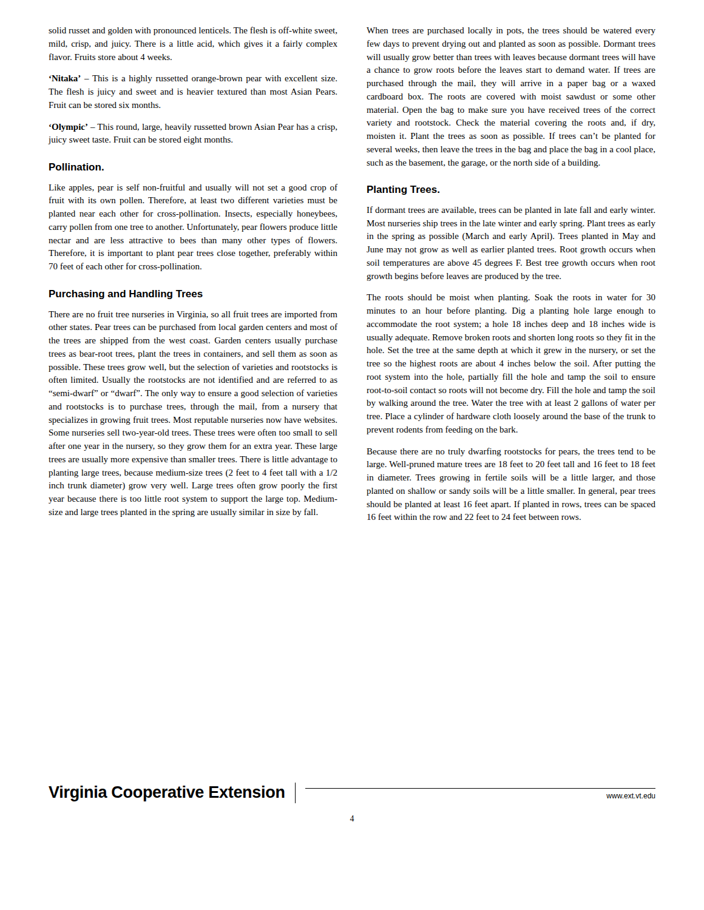solid russet and golden with pronounced lenticels. The flesh is off-white sweet, mild, crisp, and juicy. There is a little acid, which gives it a fairly complex flavor. Fruits store about 4 weeks.
‘Nitaka’ – This is a highly russetted orange-brown pear with excellent size. The flesh is juicy and sweet and is heavier textured than most Asian Pears. Fruit can be stored six months.
‘Olympic’ – This round, large, heavily russetted brown Asian Pear has a crisp, juicy sweet taste. Fruit can be stored eight months.
Pollination.
Like apples, pear is self non-fruitful and usually will not set a good crop of fruit with its own pollen. Therefore, at least two different varieties must be planted near each other for cross-pollination. Insects, especially honeybees, carry pollen from one tree to another. Unfortunately, pear flowers produce little nectar and are less attractive to bees than many other types of flowers. Therefore, it is important to plant pear trees close together, preferably within 70 feet of each other for cross-pollination.
Purchasing and Handling Trees
There are no fruit tree nurseries in Virginia, so all fruit trees are imported from other states. Pear trees can be purchased from local garden centers and most of the trees are shipped from the west coast. Garden centers usually purchase trees as bear-root trees, plant the trees in containers, and sell them as soon as possible. These trees grow well, but the selection of varieties and rootstocks is often limited. Usually the rootstocks are not identified and are referred to as “semi-dwarf” or “dwarf”. The only way to ensure a good selection of varieties and rootstocks is to purchase trees, through the mail, from a nursery that specializes in growing fruit trees. Most reputable nurseries now have websites. Some nurseries sell two-year-old trees. These trees were often too small to sell after one year in the nursery, so they grow them for an extra year. These large trees are usually more expensive than smaller trees. There is little advantage to planting large trees, because medium-size trees (2 feet to 4 feet tall with a 1/2 inch trunk diameter) grow very well. Large trees often grow poorly the first year because there is too little root system to support the large top. Medium-size and large trees planted in the spring are usually similar in size by fall.
When trees are purchased locally in pots, the trees should be watered every few days to prevent drying out and planted as soon as possible. Dormant trees will usually grow better than trees with leaves because dormant trees will have a chance to grow roots before the leaves start to demand water. If trees are purchased through the mail, they will arrive in a paper bag or a waxed cardboard box. The roots are covered with moist sawdust or some other material. Open the bag to make sure you have received trees of the correct variety and rootstock. Check the material covering the roots and, if dry, moisten it. Plant the trees as soon as possible. If trees can’t be planted for several weeks, then leave the trees in the bag and place the bag in a cool place, such as the basement, the garage, or the north side of a building.
Planting Trees.
If dormant trees are available, trees can be planted in late fall and early winter. Most nurseries ship trees in the late winter and early spring. Plant trees as early in the spring as possible (March and early April). Trees planted in May and June may not grow as well as earlier planted trees. Root growth occurs when soil temperatures are above 45 degrees F. Best tree growth occurs when root growth begins before leaves are produced by the tree.
The roots should be moist when planting. Soak the roots in water for 30 minutes to an hour before planting. Dig a planting hole large enough to accommodate the root system; a hole 18 inches deep and 18 inches wide is usually adequate. Remove broken roots and shorten long roots so they fit in the hole. Set the tree at the same depth at which it grew in the nursery, or set the tree so the highest roots are about 4 inches below the soil. After putting the root system into the hole, partially fill the hole and tamp the soil to ensure root-to-soil contact so roots will not become dry. Fill the hole and tamp the soil by walking around the tree. Water the tree with at least 2 gallons of water per tree. Place a cylinder of hardware cloth loosely around the base of the trunk to prevent rodents from feeding on the bark.
Because there are no truly dwarfing rootstocks for pears, the trees tend to be large. Well-pruned mature trees are 18 feet to 20 feet tall and 16 feet to 18 feet in diameter. Trees growing in fertile soils will be a little larger, and those planted on shallow or sandy soils will be a little smaller. In general, pear trees should be planted at least 16 feet apart. If planted in rows, trees can be spaced 16 feet within the row and 22 feet to 24 feet between rows.
Virginia Cooperative Extension www.ext.vt.edu
4